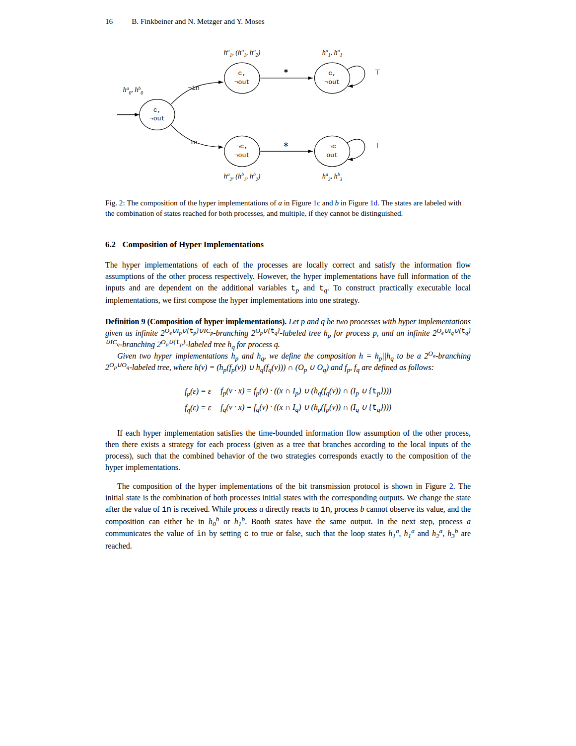16 B. Finkbeiner and N. Metzger and Y. Moses
ha0, hb0 c, ¬out ¬in c, ¬out ha1, (hb1, hb2) ∗ c, ¬out ha1, hb1 ⊤ in ¬c, ¬out ha2, (hb1, hb2) ∗ ¬c out ha2, hb3 ⊤
Fig. 2: The composition of the hyper implementations of a in Figure 1c and b in Figure 1d. The states are labeled with the combination of states reached for both processes, and multiple, if they cannot be distinguished.
6.2 Composition of Hyper Implementations
The hyper implementations of each of the processes are locally correct and satisfy the information flow assumptions of the other process respectively. However, the hyper implementations have full information of the inputs and are dependent on the additional variables tp and tq. To construct practically executable local implementations, we first compose the hyper implementations into one strategy.
Definition 9 (Composition of hyper implementations). Let p and q be two processes with hyper implementations given as infinite 2Oe∪Ip∪{tp}∪ICp-branching 2Op∪{tq}-labeled tree hp for process p, and an infinite 2Oe∪Iq∪{tq}∪ICq-branching 2Op∪{tp}-labeled tree hq for process q.
Given two hyper implementations hp and hq, we define the composition h = hp||hq to be a 2Oe-branching 2Op∪Oq-labeled tree, where h(v) = (hp(fp(v)) ∪ hq(fq(v))) ∩ (Op ∪ Oq) and fp, fq are defined as follows:
| f p (ε) = ε | f p ( v · x ) = f p ( v ) · (( x ∩ I p ) ∪ ( h q ( f q ( v )) ∩ ( I p ∪ { t p }))) |
| f q (ε) = ε | f q ( v · x ) = f q ( v ) · (( x ∩ I q ) ∪ ( h p ( f p ( v )) ∩ ( I q ∪ { t q }))) |
If each hyper implementation satisfies the time-bounded information flow assumption of the other process, then there exists a strategy for each process (given as a tree that branches according to the local inputs of the process), such that the combined behavior of the two strategies corresponds exactly to the composition of the hyper implementations.
The composition of the hyper implementations of the bit transmission protocol is shown in Figure 2. The initial state is the combination of both processes initial states with the corresponding outputs. We change the state after the value of in is received. While process a directly reacts to in, process b cannot observe its value, and the composition can either be in h0b or h1b. Booth states have the same output. In the next step, process a communicates the value of in by setting c to true or false, such that the loop states h1a, h1a and h2a, h3b are reached.